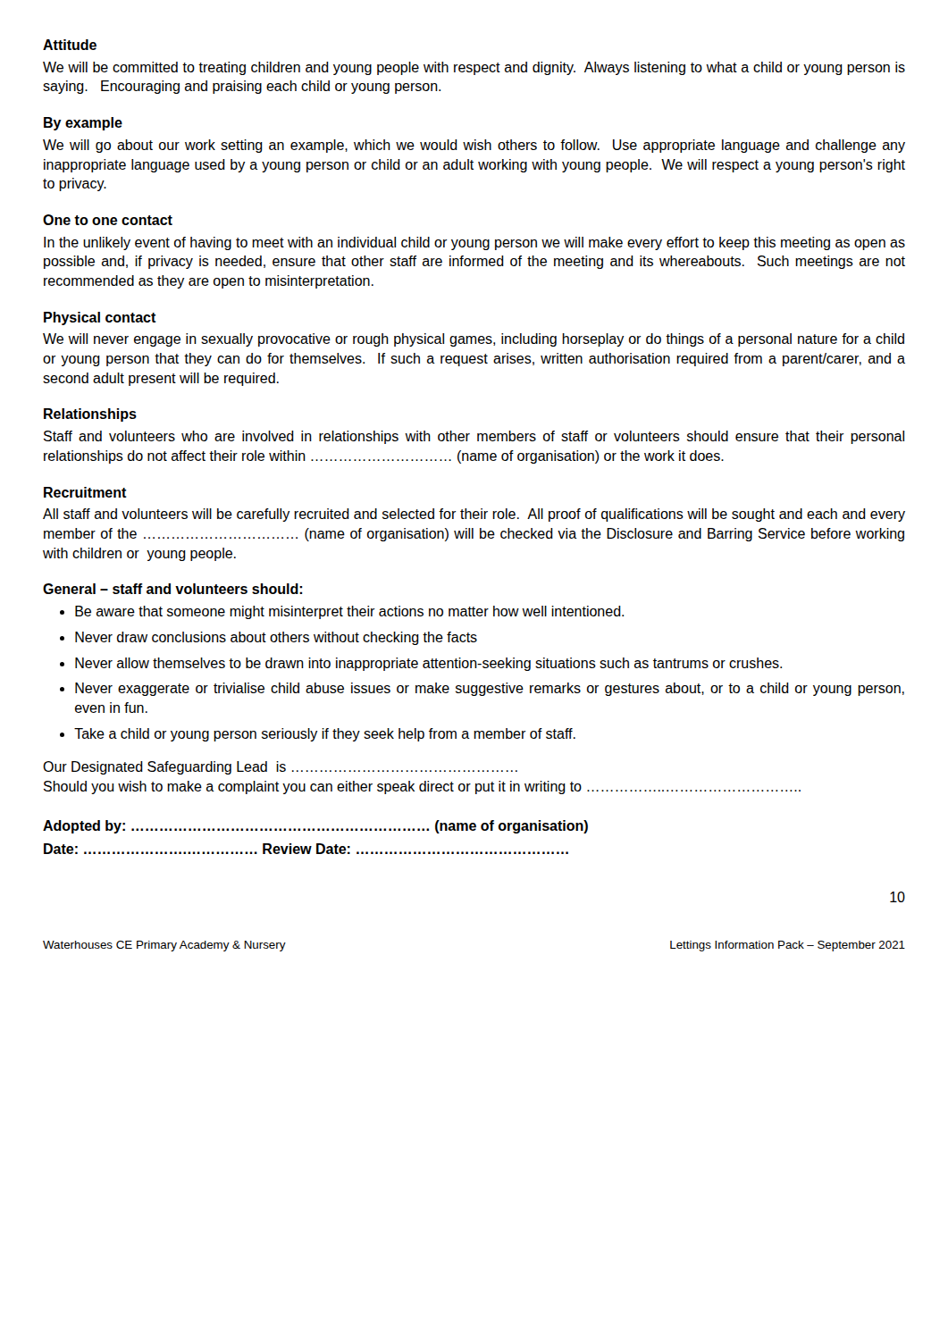Attitude
We will be committed to treating children and young people with respect and dignity. Always listening to what a child or young person is saying. Encouraging and praising each child or young person.
By example
We will go about our work setting an example, which we would wish others to follow. Use appropriate language and challenge any inappropriate language used by a young person or child or an adult working with young people. We will respect a young person's right to privacy.
One to one contact
In the unlikely event of having to meet with an individual child or young person we will make every effort to keep this meeting as open as possible and, if privacy is needed, ensure that other staff are informed of the meeting and its whereabouts. Such meetings are not recommended as they are open to misinterpretation.
Physical contact
We will never engage in sexually provocative or rough physical games, including horseplay or do things of a personal nature for a child or young person that they can do for themselves. If such a request arises, written authorisation required from a parent/carer, and a second adult present will be required.
Relationships
Staff and volunteers who are involved in relationships with other members of staff or volunteers should ensure that their personal relationships do not affect their role within ………………………… (name of organisation) or the work it does.
Recruitment
All staff and volunteers will be carefully recruited and selected for their role. All proof of qualifications will be sought and each and every member of the …………………………… (name of organisation) will be checked via the Disclosure and Barring Service before working with children or young people.
General – staff and volunteers should:
Be aware that someone might misinterpret their actions no matter how well intentioned.
Never draw conclusions about others without checking the facts
Never allow themselves to be drawn into inappropriate attention-seeking situations such as tantrums or crushes.
Never exaggerate or trivialise child abuse issues or make suggestive remarks or gestures about, or to a child or young person, even in fun.
Take a child or young person seriously if they seek help from a member of staff.
Our Designated Safeguarding Lead is …………………………………………
Should you wish to make a complaint you can either speak direct or put it in writing to ……………..………………………..
Adopted by: ……………………………………………………… (name of organisation)
Date: ………………….…………… Review Date: ………………………………………
10
Waterhouses CE Primary Academy & Nursery Lettings Information Pack – September 2021